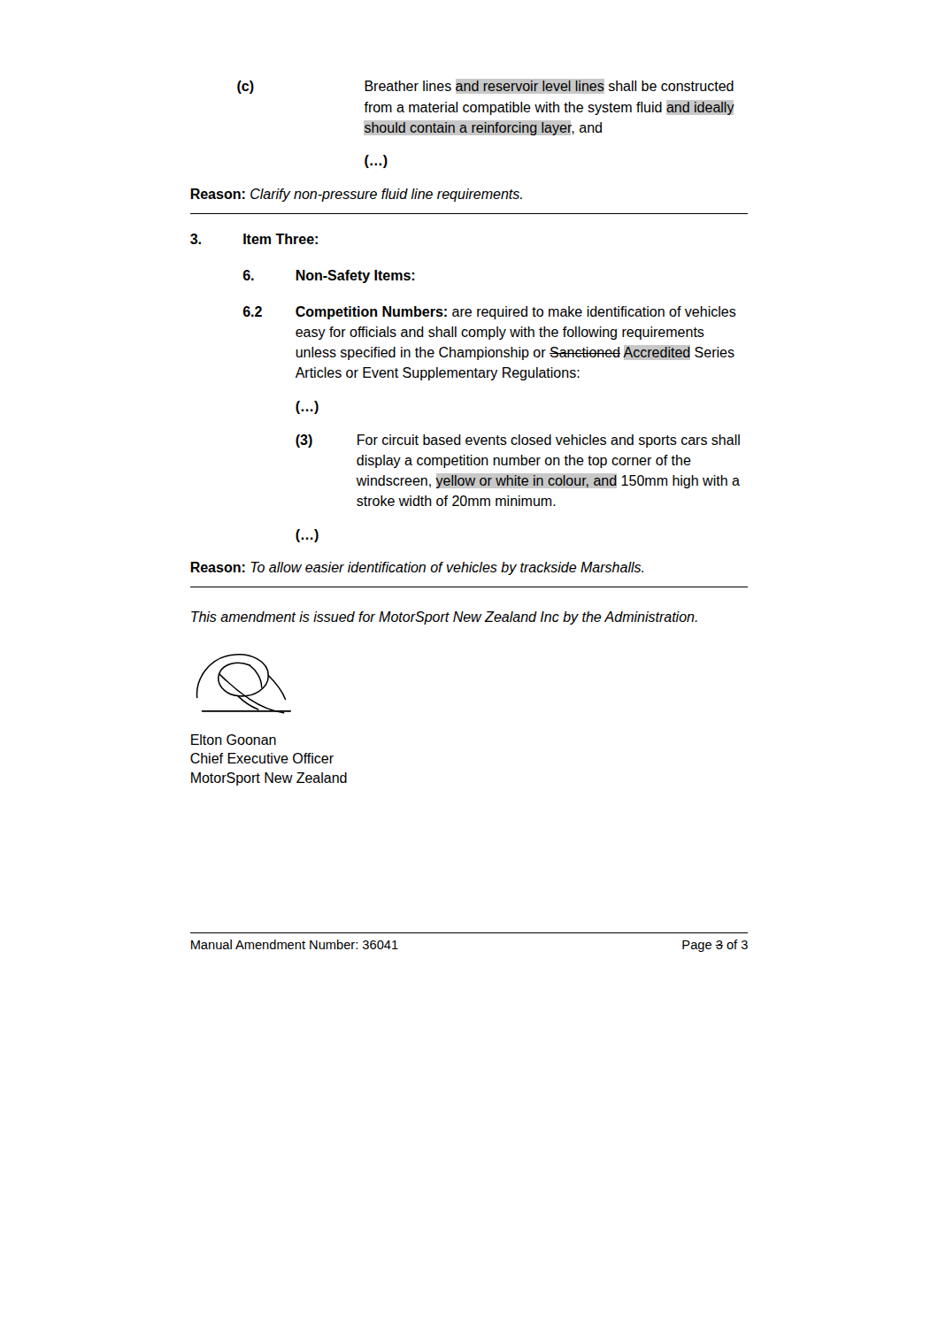(c) Breather lines and reservoir level lines shall be constructed from a material compatible with the system fluid and ideally should contain a reinforcing layer, and
(…)
Reason: Clarify non-pressure fluid line requirements.
3. Item Three:
6. Non-Safety Items:
6.2 Competition Numbers: are required to make identification of vehicles easy for officials and shall comply with the following requirements unless specified in the Championship or Sanctioned Accredited Series Articles or Event Supplementary Regulations:
(…)
(3) For circuit based events closed vehicles and sports cars shall display a competition number on the top corner of the windscreen, yellow or white in colour, and 150mm high with a stroke width of 20mm minimum.
(…)
Reason: To allow easier identification of vehicles by trackside Marshalls.
This amendment is issued for MotorSport New Zealand Inc by the Administration.
Elton Goonan
Chief Executive Officer
MotorSport New Zealand
Manual Amendment Number: 36041 Page 3 of 3